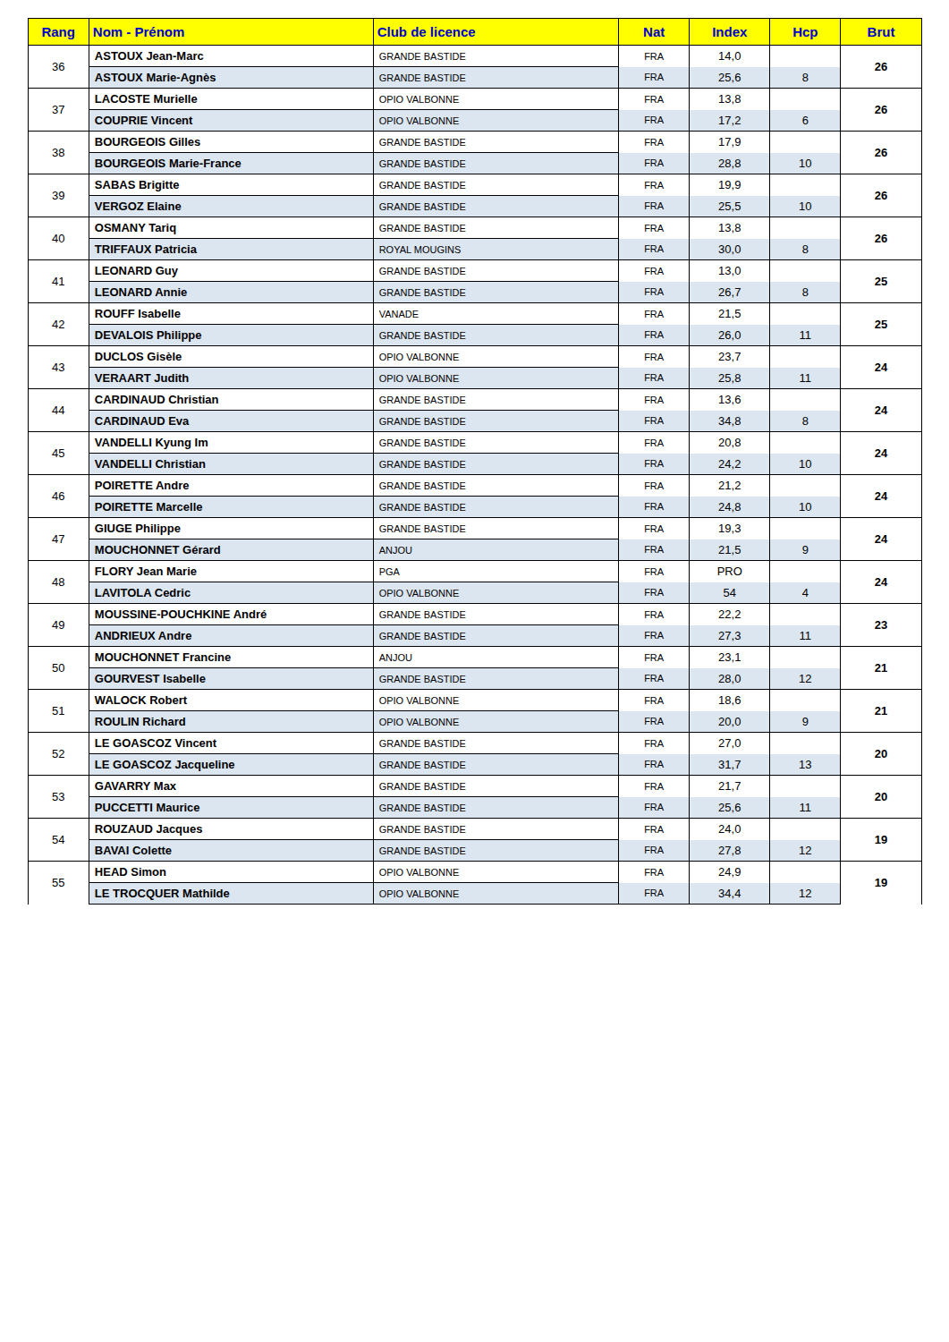| Rang | Nom - Prénom | Club de licence | Nat | Index | Hcp | Brut |
| --- | --- | --- | --- | --- | --- | --- |
| 36 | ASTOUX Jean-Marc | GRANDE BASTIDE | FRA | 14,0 | | 26 |
| ASTOUX Marie-Agnès | GRANDE BASTIDE | FRA | 25,6 | 8 |
| 37 | LACOSTE Murielle | OPIO VALBONNE | FRA | 13,8 | | 26 |
| COUPRIE Vincent | OPIO VALBONNE | FRA | 17,2 | 6 |
| 38 | BOURGEOIS Gilles | GRANDE BASTIDE | FRA | 17,9 | | 26 |
| BOURGEOIS Marie-France | GRANDE BASTIDE | FRA | 28,8 | 10 |
| 39 | SABAS Brigitte | GRANDE BASTIDE | FRA | 19,9 | | 26 |
| VERGOZ Elaine | GRANDE BASTIDE | FRA | 25,5 | 10 |
| 40 | OSMANY Tariq | GRANDE BASTIDE | FRA | 13,8 | | 26 |
| TRIFFAUX Patricia | ROYAL MOUGINS | FRA | 30,0 | 8 |
| 41 | LEONARD Guy | GRANDE BASTIDE | FRA | 13,0 | | 25 |
| LEONARD Annie | GRANDE BASTIDE | FRA | 26,7 | 8 |
| 42 | ROUFF Isabelle | VANADE | FRA | 21,5 | | 25 |
| DEVALOIS Philippe | GRANDE BASTIDE | FRA | 26,0 | 11 |
| 43 | DUCLOS Gisèle | OPIO VALBONNE | FRA | 23,7 | | 24 |
| VERAART Judith | OPIO VALBONNE | FRA | 25,8 | 11 |
| 44 | CARDINAUD Christian | GRANDE BASTIDE | FRA | 13,6 | | 24 |
| CARDINAUD Eva | GRANDE BASTIDE | FRA | 34,8 | 8 |
| 45 | VANDELLI Kyung Im | GRANDE BASTIDE | FRA | 20,8 | | 24 |
| VANDELLI Christian | GRANDE BASTIDE | FRA | 24,2 | 10 |
| 46 | POIRETTE Andre | GRANDE BASTIDE | FRA | 21,2 | | 24 |
| POIRETTE Marcelle | GRANDE BASTIDE | FRA | 24,8 | 10 |
| 47 | GIUGE Philippe | GRANDE BASTIDE | FRA | 19,3 | | 24 |
| MOUCHONNET Gérard | ANJOU | FRA | 21,5 | 9 |
| 48 | FLORY Jean Marie | PGA | FRA | PRO | | 24 |
| LAVITOLA Cedric | OPIO VALBONNE | FRA | 54 | 4 |
| 49 | MOUSSINE-POUCHKINE André | GRANDE BASTIDE | FRA | 22,2 | | 23 |
| ANDRIEUX Andre | GRANDE BASTIDE | FRA | 27,3 | 11 |
| 50 | MOUCHONNET Francine | ANJOU | FRA | 23,1 | | 21 |
| GOURVEST Isabelle | GRANDE BASTIDE | FRA | 28,0 | 12 |
| 51 | WALOCK Robert | OPIO VALBONNE | FRA | 18,6 | | 21 |
| ROULIN Richard | OPIO VALBONNE | FRA | 20,0 | 9 |
| 52 | LE GOASCOZ Vincent | GRANDE BASTIDE | FRA | 27,0 | | 20 |
| LE GOASCOZ Jacqueline | GRANDE BASTIDE | FRA | 31,7 | 13 |
| 53 | GAVARRY Max | GRANDE BASTIDE | FRA | 21,7 | | 20 |
| PUCCETTI Maurice | GRANDE BASTIDE | FRA | 25,6 | 11 |
| 54 | ROUZAUD Jacques | GRANDE BASTIDE | FRA | 24,0 | | 19 |
| BAVAI Colette | GRANDE BASTIDE | FRA | 27,8 | 12 |
| 55 | HEAD Simon | OPIO VALBONNE | FRA | 24,9 | | 19 |
| LE TROCQUER Mathilde | OPIO VALBONNE | FRA | 34,4 | 12 |